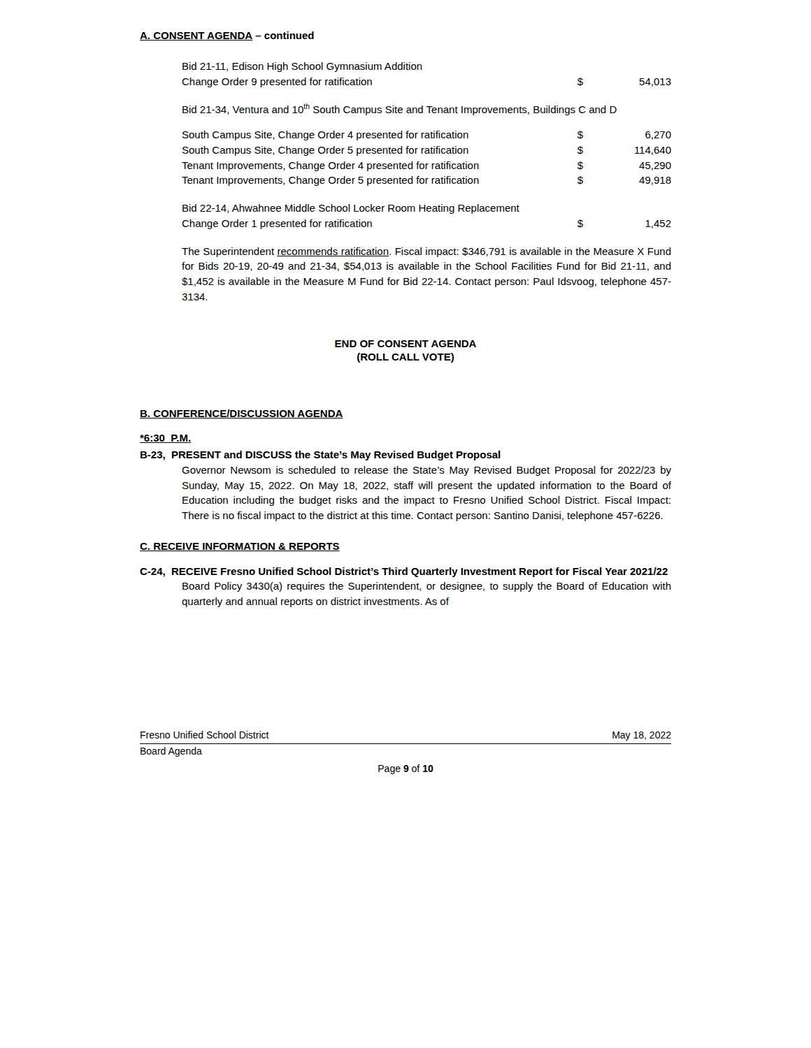A. CONSENT AGENDA
– continued
| Bid 21-11, Edison High School Gymnasium Addition | | |
| Change Order 9 presented for ratification | $ | 54,013 |
Bid 21-34, Ventura and 10th South Campus Site and Tenant Improvements, Buildings C and D
| South Campus Site, Change Order 4 presented for ratification | $ | 6,270 |
| South Campus Site, Change Order 5 presented for ratification | $ | 114,640 |
| Tenant Improvements, Change Order 4 presented for ratification | $ | 45,290 |
| Tenant Improvements, Change Order 5 presented for ratification | $ | 49,918 |
| Bid 22-14, Ahwahnee Middle School Locker Room Heating Replacement | | |
| Change Order 1 presented for ratification | $ | 1,452 |
The Superintendent recommends ratification. Fiscal impact: $346,791 is available in the Measure X Fund for Bids 20-19, 20-49 and 21-34, $54,013 is available in the School Facilities Fund for Bid 21-11, and $1,452 is available in the Measure M Fund for Bid 22-14. Contact person: Paul Idsvoog, telephone 457-3134.
END OF CONSENT AGENDA
(ROLL CALL VOTE)
B. CONFERENCE/DISCUSSION AGENDA
*6:30 P.M.
B-23, PRESENT and DISCUSS the State’s May Revised Budget Proposal
Governor Newsom is scheduled to release the State’s May Revised Budget Proposal for 2022/23 by Sunday, May 15, 2022. On May 18, 2022, staff will present the updated information to the Board of Education including the budget risks and the impact to Fresno Unified School District. Fiscal Impact: There is no fiscal impact to the district at this time. Contact person: Santino Danisi, telephone 457-6226.
C. RECEIVE INFORMATION & REPORTS
C-24, RECEIVE Fresno Unified School District’s Third Quarterly Investment Report for Fiscal Year 2021/22
Board Policy 3430(a) requires the Superintendent, or designee, to supply the Board of Education with quarterly and annual reports on district investments. As of
Fresno Unified School District May 18, 2022
Board Agenda
Page 9 of 10